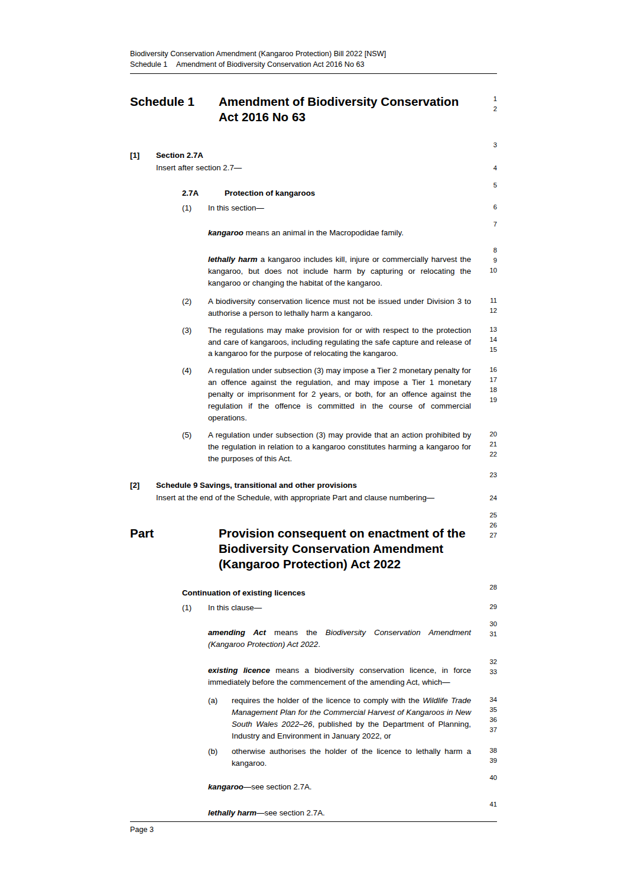Biodiversity Conservation Amendment (Kangaroo Protection) Bill 2022 [NSW]
Schedule 1 Amendment of Biodiversity Conservation Act 2016 No 63
Schedule 1
Amendment of Biodiversity Conservation Act 2016 No 63
1
2
[1]
Section 2.7A
3
Insert after section 2.7—
4
2.7A
Protection of kangaroos
5
(1)
In this section—
6
kangaroo means an animal in the Macropodidae family.
7
lethally harm a kangaroo includes kill, injure or commercially harvest the kangaroo, but does not include harm by capturing or relocating the kangaroo or changing the habitat of the kangaroo.
8
9
10
(2)
A biodiversity conservation licence must not be issued under Division 3 to authorise a person to lethally harm a kangaroo.
11
12
(3)
The regulations may make provision for or with respect to the protection and care of kangaroos, including regulating the safe capture and release of a kangaroo for the purpose of relocating the kangaroo.
13
14
15
(4)
A regulation under subsection (3) may impose a Tier 2 monetary penalty for an offence against the regulation, and may impose a Tier 1 monetary penalty or imprisonment for 2 years, or both, for an offence against the regulation if the offence is committed in the course of commercial operations.
16
17
18
19
(5)
A regulation under subsection (3) may provide that an action prohibited by the regulation in relation to a kangaroo constitutes harming a kangaroo for the purposes of this Act.
20
21
22
[2]
Schedule 9 Savings, transitional and other provisions
23
Insert at the end of the Schedule, with appropriate Part and clause numbering—
24
Part
Provision consequent on enactment of the Biodiversity Conservation Amendment (Kangaroo Protection) Act 2022
25
26
27
Continuation of existing licences
28
(1)
In this clause—
29
amending Act means the Biodiversity Conservation Amendment (Kangaroo Protection) Act 2022.
30
31
existing licence means a biodiversity conservation licence, in force immediately before the commencement of the amending Act, which—
32
33
(a)
requires the holder of the licence to comply with the Wildlife Trade Management Plan for the Commercial Harvest of Kangaroos in New South Wales 2022–26, published by the Department of Planning, Industry and Environment in January 2022, or
34
35
36
37
(b)
otherwise authorises the holder of the licence to lethally harm a kangaroo.
38
39
kangaroo—see section 2.7A.
40
lethally harm—see section 2.7A.
41
Page 3